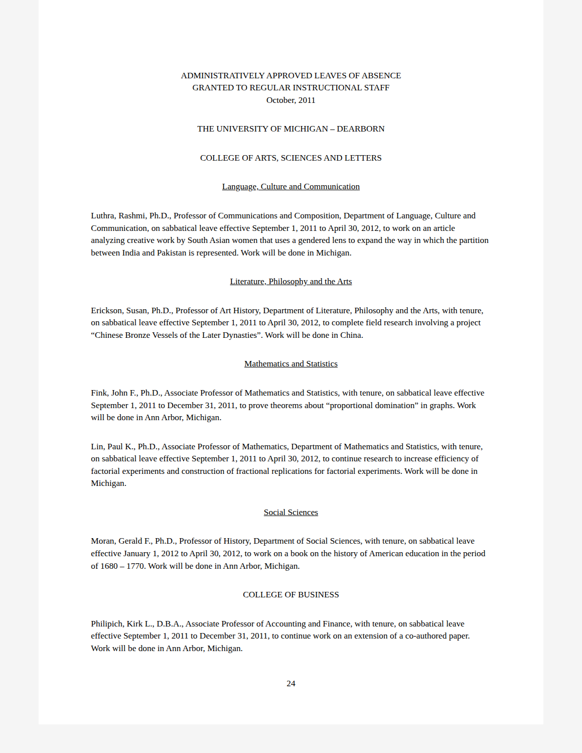ADMINISTRATIVELY APPROVED LEAVES OF ABSENCE GRANTED TO REGULAR INSTRUCTIONAL STAFF October, 2011
THE UNIVERSITY OF MICHIGAN – DEARBORN
COLLEGE OF ARTS, SCIENCES AND LETTERS
Language, Culture and Communication
Luthra, Rashmi, Ph.D., Professor of Communications and Composition, Department of Language, Culture and Communication, on sabbatical leave effective September 1, 2011 to April 30, 2012, to work on an article analyzing creative work by South Asian women that uses a gendered lens to expand the way in which the partition between India and Pakistan is represented. Work will be done in Michigan.
Literature, Philosophy and the Arts
Erickson, Susan, Ph.D., Professor of Art History, Department of Literature, Philosophy and the Arts, with tenure, on sabbatical leave effective September 1, 2011 to April 30, 2012, to complete field research involving a project “Chinese Bronze Vessels of the Later Dynasties”. Work will be done in China.
Mathematics and Statistics
Fink, John F., Ph.D., Associate Professor of Mathematics and Statistics, with tenure, on sabbatical leave effective September 1, 2011 to December 31, 2011, to prove theorems about “proportional domination” in graphs. Work will be done in Ann Arbor, Michigan.
Lin, Paul K., Ph.D., Associate Professor of Mathematics, Department of Mathematics and Statistics, with tenure, on sabbatical leave effective September 1, 2011 to April 30, 2012, to continue research to increase efficiency of factorial experiments and construction of fractional replications for factorial experiments. Work will be done in Michigan.
Social Sciences
Moran, Gerald F., Ph.D., Professor of History, Department of Social Sciences, with tenure, on sabbatical leave effective January 1, 2012 to April 30, 2012, to work on a book on the history of American education in the period of 1680 – 1770. Work will be done in Ann Arbor, Michigan.
COLLEGE OF BUSINESS
Philipich, Kirk L., D.B.A., Associate Professor of Accounting and Finance, with tenure, on sabbatical leave effective September 1, 2011 to December 31, 2011, to continue work on an extension of a co-authored paper. Work will be done in Ann Arbor, Michigan.
24